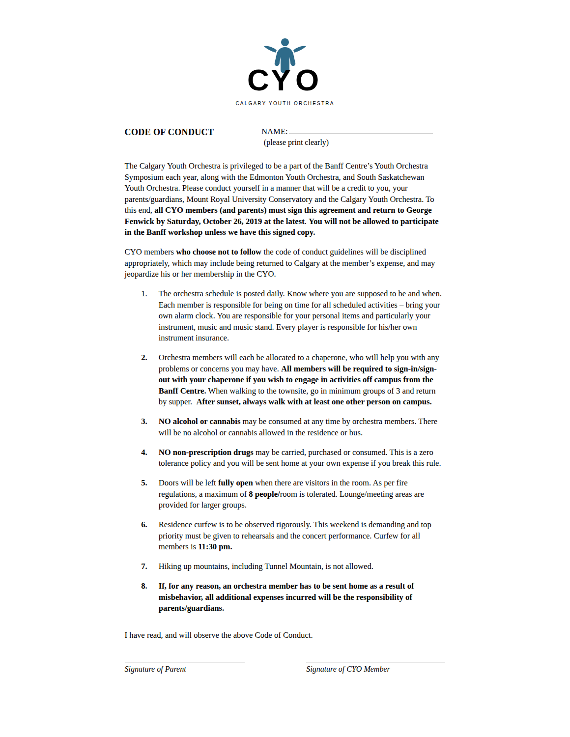C Y O
CALGARY YOUTH ORCHESTRA
CODE OF CONDUCT
NAME:
(please print clearly)
The Calgary Youth Orchestra is privileged to be a part of the Banff Centre’s Youth Orchestra Symposium each year, along with the Edmonton Youth Orchestra, and South Saskatchewan Youth Orchestra. Please conduct yourself in a manner that will be a credit to you, your parents/guardians, Mount Royal University Conservatory and the Calgary Youth Orchestra. To this end, all CYO members (and parents) must sign this agreement and return to George Fenwick by Saturday, October 26, 2019 at the latest. You will not be allowed to participate in the Banff workshop unless we have this signed copy.
CYO members who choose not to follow the code of conduct guidelines will be disciplined appropriately, which may include being returned to Calgary at the member’s expense, and may jeopardize his or her membership in the CYO.
1. The orchestra schedule is posted daily. Know where you are supposed to be and when. Each member is responsible for being on time for all scheduled activities – bring your own alarm clock. You are responsible for your personal items and particularly your instrument, music and music stand. Every player is responsible for his/her own instrument insurance.
2. Orchestra members will each be allocated to a chaperone, who will help you with any problems or concerns you may have. All members will be required to sign-in/sign-out with your chaperone if you wish to engage in activities off campus from the Banff Centre. When walking to the townsite, go in minimum groups of 3 and return by supper. After sunset, always walk with at least one other person on campus.
3. NO alcohol or cannabis may be consumed at any time by orchestra members. There will be no alcohol or cannabis allowed in the residence or bus.
4. NO non-prescription drugs may be carried, purchased or consumed. This is a zero tolerance policy and you will be sent home at your own expense if you break this rule.
5. Doors will be left fully open when there are visitors in the room. As per fire regulations, a maximum of 8 people/room is tolerated. Lounge/meeting areas are provided for larger groups.
6. Residence curfew is to be observed rigorously. This weekend is demanding and top priority must be given to rehearsals and the concert performance. Curfew for all members is 11:30 pm.
7. Hiking up mountains, including Tunnel Mountain, is not allowed.
8. If, for any reason, an orchestra member has to be sent home as a result of misbehavior, all additional expenses incurred will be the responsibility of parents/guardians.
I have read, and will observe the above Code of Conduct.
Signature of Parent
Signature of CYO Member